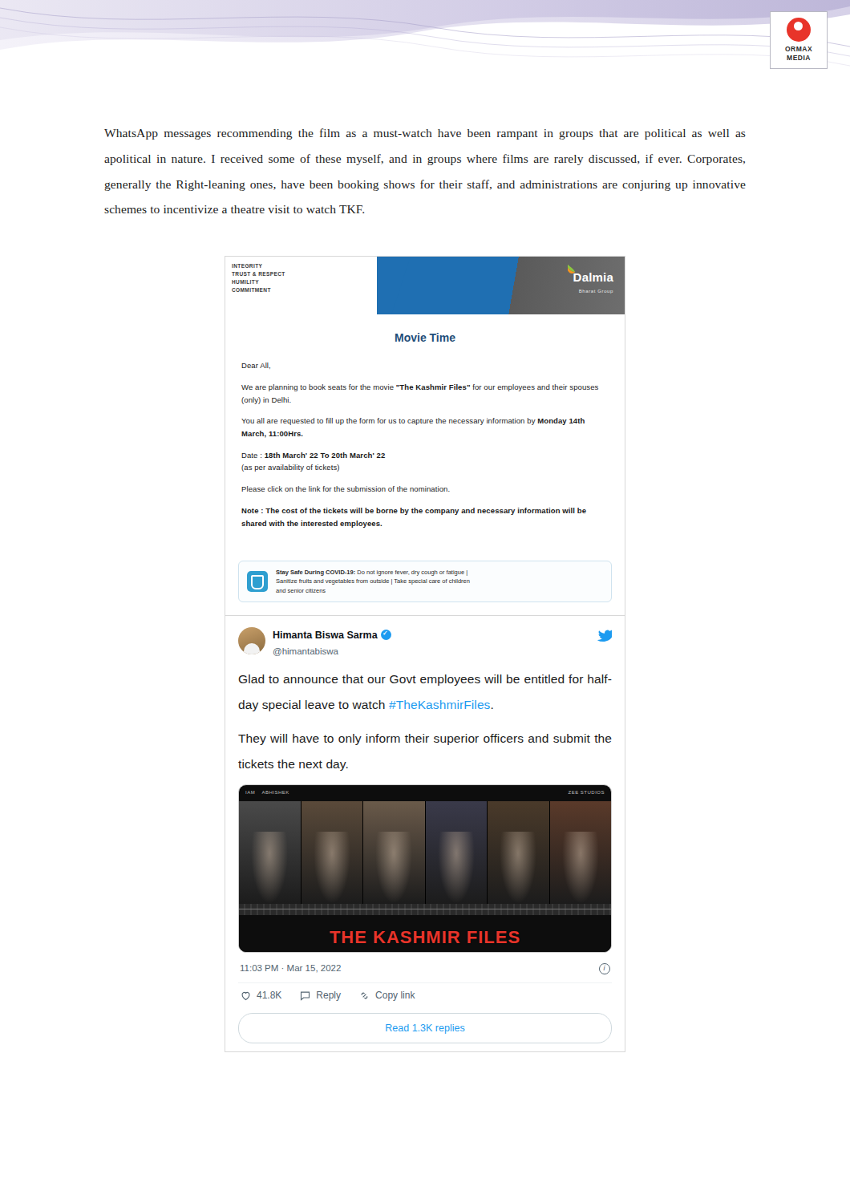ORMAX
MEDIA
WhatsApp messages recommending the film as a must-watch have been rampant in groups that are political as well as apolitical in nature. I received some of these myself, and in groups where films are rarely discussed, if ever. Corporates, generally the Right-leaning ones, have been booking shows for their staff, and administrations are conjuring up innovative schemes to incentivize a theatre visit to watch TKF.
Integrity
Trust & Respect
Humility
Commitment
Dalmia
Bharat Group
Movie Time
Dear All,
We are planning to book seats for the movie "The Kashmir Files" for our employees and their spouses (only) in Delhi.
You all are requested to fill up the form for us to capture the necessary information by Monday 14th March, 11:00Hrs.
Date : 18th March' 22 To 20th March' 22
(as per availability of tickets)
Please click on the link for the submission of the nomination.
Note : The cost of the tickets will be borne by the company and necessary information will be shared with the interested employees.
Stay Safe During COVID-19: Do not ignore fever, dry cough or fatigue |
Sanitize fruits and vegetables from outside | Take special care of children
and senior citizens
Himanta Biswa Sarma
@himantabiswa
Glad to announce that our Govt employees will be entitled for half-day special leave to watch #TheKashmirFiles.
They will have to only inform their superior officers and submit the tickets the next day.
IAM ABHISHEK ZEE STUDIOS
THE KASHMIR FILES
IN CINEMAS
11:03 PM · Mar 15, 2022
41.8K
Reply
Copy link
Read 1.3K replies